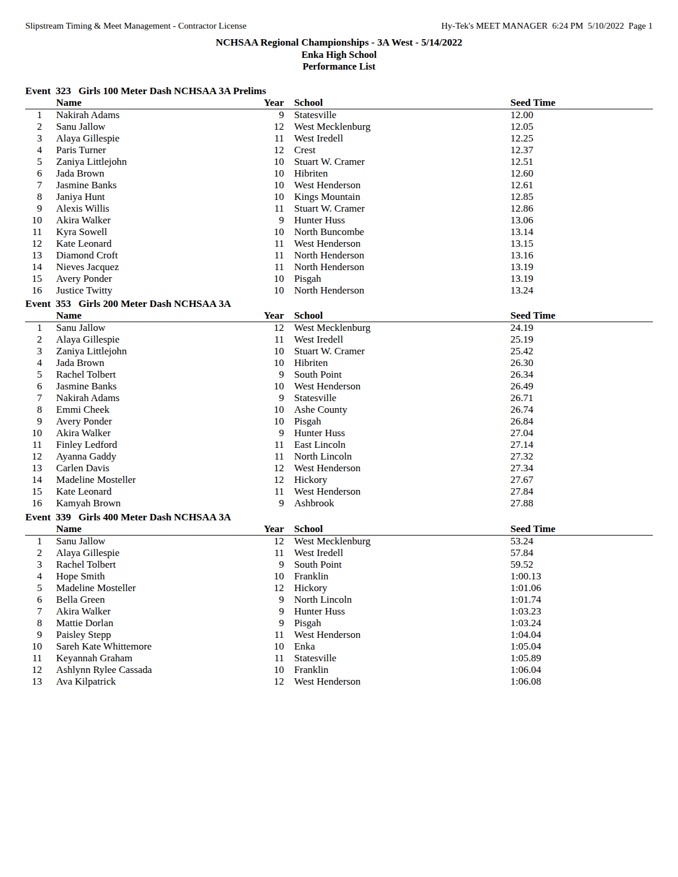Slipstream Timing & Meet Management - Contractor License Hy-Tek's MEET MANAGER 6:24 PM 5/10/2022 Page 1
NCHSAA Regional Championships - 3A West - 5/14/2022
Enka High School
Performance List
Event 323 Girls 100 Meter Dash NCHSAA 3A Prelims
| | Name | Year | School | Seed Time |
| --- | --- | --- | --- | --- |
| 1 | Nakirah Adams | 9 | Statesville | 12.00 |
| 2 | Sanu Jallow | 12 | West Mecklenburg | 12.05 |
| 3 | Alaya Gillespie | 11 | West Iredell | 12.25 |
| 4 | Paris Turner | 12 | Crest | 12.37 |
| 5 | Zaniya Littlejohn | 10 | Stuart W. Cramer | 12.51 |
| 6 | Jada Brown | 10 | Hibriten | 12.60 |
| 7 | Jasmine Banks | 10 | West Henderson | 12.61 |
| 8 | Janiya Hunt | 10 | Kings Mountain | 12.85 |
| 9 | Alexis Willis | 11 | Stuart W. Cramer | 12.86 |
| 10 | Akira Walker | 9 | Hunter Huss | 13.06 |
| 11 | Kyra Sowell | 10 | North Buncombe | 13.14 |
| 12 | Kate Leonard | 11 | West Henderson | 13.15 |
| 13 | Diamond Croft | 11 | North Henderson | 13.16 |
| 14 | Nieves Jacquez | 11 | North Henderson | 13.19 |
| 15 | Avery Ponder | 10 | Pisgah | 13.19 |
| 16 | Justice Twitty | 10 | North Henderson | 13.24 |
Event 353 Girls 200 Meter Dash NCHSAA 3A
| | Name | Year | School | Seed Time |
| --- | --- | --- | --- | --- |
| 1 | Sanu Jallow | 12 | West Mecklenburg | 24.19 |
| 2 | Alaya Gillespie | 11 | West Iredell | 25.19 |
| 3 | Zaniya Littlejohn | 10 | Stuart W. Cramer | 25.42 |
| 4 | Jada Brown | 10 | Hibriten | 26.30 |
| 5 | Rachel Tolbert | 9 | South Point | 26.34 |
| 6 | Jasmine Banks | 10 | West Henderson | 26.49 |
| 7 | Nakirah Adams | 9 | Statesville | 26.71 |
| 8 | Emmi Cheek | 10 | Ashe County | 26.74 |
| 9 | Avery Ponder | 10 | Pisgah | 26.84 |
| 10 | Akira Walker | 9 | Hunter Huss | 27.04 |
| 11 | Finley Ledford | 11 | East Lincoln | 27.14 |
| 12 | Ayanna Gaddy | 11 | North Lincoln | 27.32 |
| 13 | Carlen Davis | 12 | West Henderson | 27.34 |
| 14 | Madeline Mosteller | 12 | Hickory | 27.67 |
| 15 | Kate Leonard | 11 | West Henderson | 27.84 |
| 16 | Kamyah Brown | 9 | Ashbrook | 27.88 |
Event 339 Girls 400 Meter Dash NCHSAA 3A
| | Name | Year | School | Seed Time |
| --- | --- | --- | --- | --- |
| 1 | Sanu Jallow | 12 | West Mecklenburg | 53.24 |
| 2 | Alaya Gillespie | 11 | West Iredell | 57.84 |
| 3 | Rachel Tolbert | 9 | South Point | 59.52 |
| 4 | Hope Smith | 10 | Franklin | 1:00.13 |
| 5 | Madeline Mosteller | 12 | Hickory | 1:01.06 |
| 6 | Bella Green | 9 | North Lincoln | 1:01.74 |
| 7 | Akira Walker | 9 | Hunter Huss | 1:03.23 |
| 8 | Mattie Dorlan | 9 | Pisgah | 1:03.24 |
| 9 | Paisley Stepp | 11 | West Henderson | 1:04.04 |
| 10 | Sareh Kate Whittemore | 10 | Enka | 1:05.04 |
| 11 | Keyannah Graham | 11 | Statesville | 1:05.89 |
| 12 | Ashlynn Rylee Cassada | 10 | Franklin | 1:06.04 |
| 13 | Ava Kilpatrick | 12 | West Henderson | 1:06.08 |